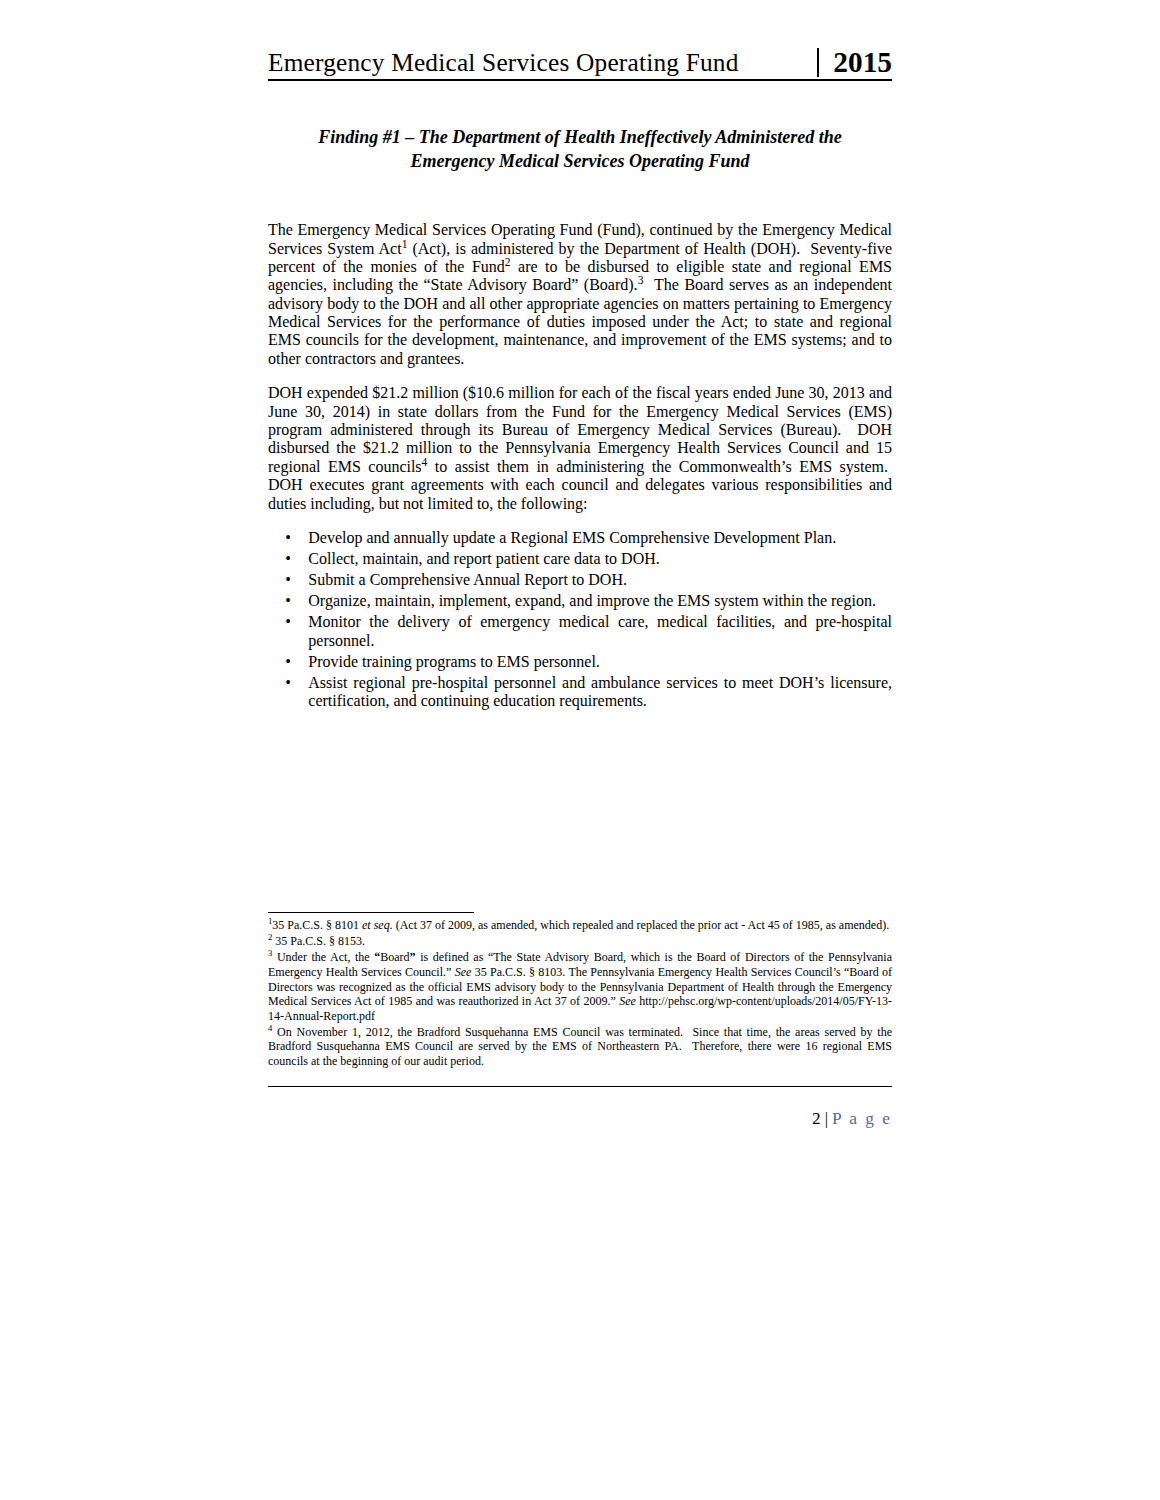Emergency Medical Services Operating Fund
2015
Finding #1 – The Department of Health Ineffectively Administered the
Emergency Medical Services Operating Fund
The Emergency Medical Services Operating Fund (Fund), continued by the Emergency Medical Services System Act1 (Act), is administered by the Department of Health (DOH). Seventy-five percent of the monies of the Fund2 are to be disbursed to eligible state and regional EMS agencies, including the “State Advisory Board” (Board).3 The Board serves as an independent advisory body to the DOH and all other appropriate agencies on matters pertaining to Emergency Medical Services for the performance of duties imposed under the Act; to state and regional EMS councils for the development, maintenance, and improvement of the EMS systems; and to other contractors and grantees.
DOH expended $21.2 million ($10.6 million for each of the fiscal years ended June 30, 2013 and June 30, 2014) in state dollars from the Fund for the Emergency Medical Services (EMS) program administered through its Bureau of Emergency Medical Services (Bureau). DOH disbursed the $21.2 million to the Pennsylvania Emergency Health Services Council and 15 regional EMS councils4 to assist them in administering the Commonwealth’s EMS system. DOH executes grant agreements with each council and delegates various responsibilities and duties including, but not limited to, the following:
Develop and annually update a Regional EMS Comprehensive Development Plan.
Collect, maintain, and report patient care data to DOH.
Submit a Comprehensive Annual Report to DOH.
Organize, maintain, implement, expand, and improve the EMS system within the region.
Monitor the delivery of emergency medical care, medical facilities, and pre-hospital personnel.
Provide training programs to EMS personnel.
Assist regional pre-hospital personnel and ambulance services to meet DOH’s licensure, certification, and continuing education requirements.
135 Pa.C.S. § 8101 et seq. (Act 37 of 2009, as amended, which repealed and replaced the prior act - Act 45 of 1985, as amended).
2 35 Pa.C.S. § 8153.
3 Under the Act, the “Board” is defined as “The State Advisory Board, which is the Board of Directors of the Pennsylvania Emergency Health Services Council.” See 35 Pa.C.S. § 8103. The Pennsylvania Emergency Health Services Council’s “Board of Directors was recognized as the official EMS advisory body to the Pennsylvania Department of Health through the Emergency Medical Services Act of 1985 and was reauthorized in Act 37 of 2009.” See http://pehsc.org/wp-content/uploads/2014/05/FY-13-14-Annual-Report.pdf
4 On November 1, 2012, the Bradford Susquehanna EMS Council was terminated. Since that time, the areas served by the Bradford Susquehanna EMS Council are served by the EMS of Northeastern PA. Therefore, there were 16 regional EMS councils at the beginning of our audit period.
2 | P a g e